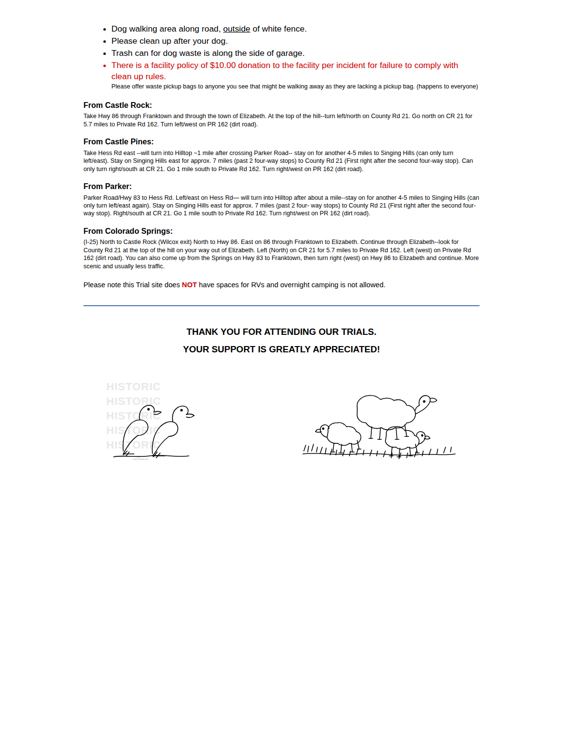Dog walking area along road, outside of white fence.
Please clean up after your dog.
Trash can for dog waste is along the side of garage.
There is a facility policy of $10.00 donation to the facility per incident for failure to comply with clean up rules. Please offer waste pickup bags to anyone you see that might be walking away as they are lacking a pickup bag. (happens to everyone)
From Castle Rock:
Take Hwy 86 through Franktown and through the town of Elizabeth. At the top of the hill--turn left/north on County Rd 21. Go north on CR 21 for 5.7 miles to Private Rd 162. Turn left/west on PR 162 (dirt road).
From Castle Pines:
Take Hess Rd east --will turn into Hilltop ~1 mile after crossing Parker Road-- stay on for another 4-5 miles to Singing Hills (can only turn left/east). Stay on Singing Hills east for approx. 7 miles (past 2 four-way stops) to County Rd 21 (First right after the second four-way stop). Can only turn right/south at CR 21. Go 1 mile south to Private Rd 162. Turn right/west on PR 162 (dirt road).
From Parker:
Parker Road/Hwy 83 to Hess Rd. Left/east on Hess Rd— will turn into Hilltop after about a mile--stay on for another 4-5 miles to Singing Hills (can only turn left/east again). Stay on Singing Hills east for approx. 7 miles (past 2 four- way stops) to County Rd 21 (First right after the second four-way stop). Right/south at CR 21. Go 1 mile south to Private Rd 162. Turn right/west on PR 162 (dirt road).
From Colorado Springs:
(I-25) North to Castle Rock (Wilcox exit) North to Hwy 86. East on 86 through Franktown to Elizabeth. Continue through Elizabeth--look for County Rd 21 at the top of the hill on your way out of Elizabeth. Left (North) on CR 21 for 5.7 miles to Private Rd 162. Left (west) on Private Rd 162 (dirt road). You can also come up from the Springs on Hwy 83 to Franktown, then turn right (west) on Hwy 86 to Elizabeth and continue. More scenic and usually less traffic.
Please note this Trial site does NOT have spaces for RVs and overnight camping is not allowed.
THANK YOU FOR ATTENDING OUR TRIALS.
YOUR SUPPORT IS GREATLY APPRECIATED!
HISTORIC HISTORIC HISTORIC HISTORIC HISTORIC www.Freepik.com